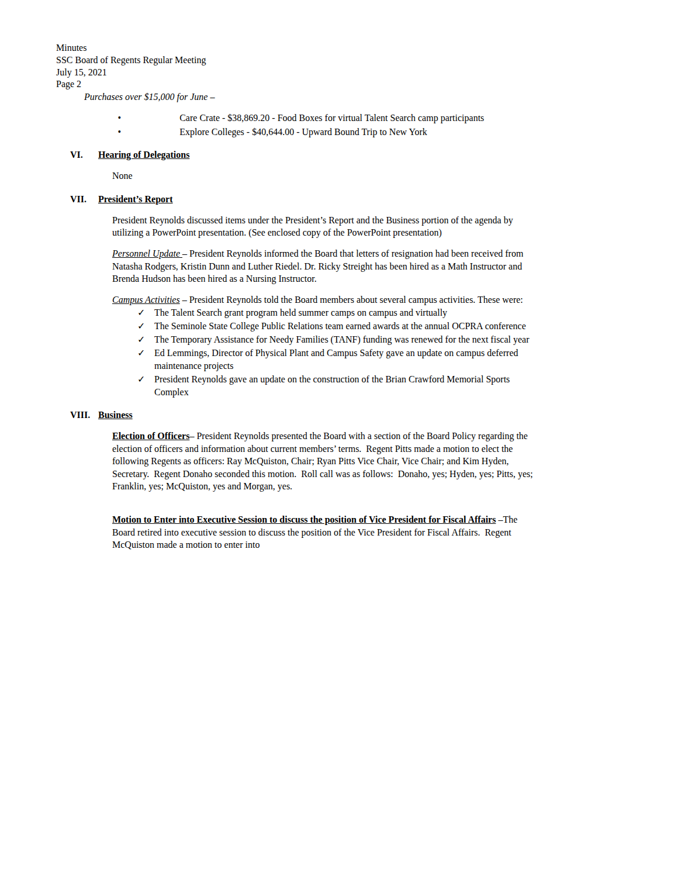Minutes
SSC Board of Regents Regular Meeting
July 15, 2021
Page 2
Purchases over $15,000 for June –
Care Crate - $38,869.20 - Food Boxes for virtual Talent Search camp participants
Explore Colleges - $40,644.00 - Upward Bound Trip to New York
VI.
Hearing of Delegations
None
VII.
President’s Report
President Reynolds discussed items under the President’s Report and the Business portion of the agenda by utilizing a PowerPoint presentation. (See enclosed copy of the PowerPoint presentation)
Personnel Update – President Reynolds informed the Board that letters of resignation had been received from Natasha Rodgers, Kristin Dunn and Luther Riedel. Dr. Ricky Streight has been hired as a Math Instructor and Brenda Hudson has been hired as a Nursing Instructor.
Campus Activities – President Reynolds told the Board members about several campus activities. These were:
The Talent Search grant program held summer camps on campus and virtually
The Seminole State College Public Relations team earned awards at the annual OCPRA conference
The Temporary Assistance for Needy Families (TANF) funding was renewed for the next fiscal year
Ed Lemmings, Director of Physical Plant and Campus Safety gave an update on campus deferred maintenance projects
President Reynolds gave an update on the construction of the Brian Crawford Memorial Sports Complex
VIII.
Business
Election of Officers– President Reynolds presented the Board with a section of the Board Policy regarding the election of officers and information about current members’ terms. Regent Pitts made a motion to elect the following Regents as officers: Ray McQuiston, Chair; Ryan Pitts Vice Chair, Vice Chair; and Kim Hyden, Secretary. Regent Donaho seconded this motion. Roll call was as follows: Donaho, yes; Hyden, yes; Pitts, yes; Franklin, yes; McQuiston, yes and Morgan, yes.
Motion to Enter into Executive Session to discuss the position of Vice President for Fiscal Affairs –The Board retired into executive session to discuss the position of the Vice President for Fiscal Affairs. Regent McQuiston made a motion to enter into